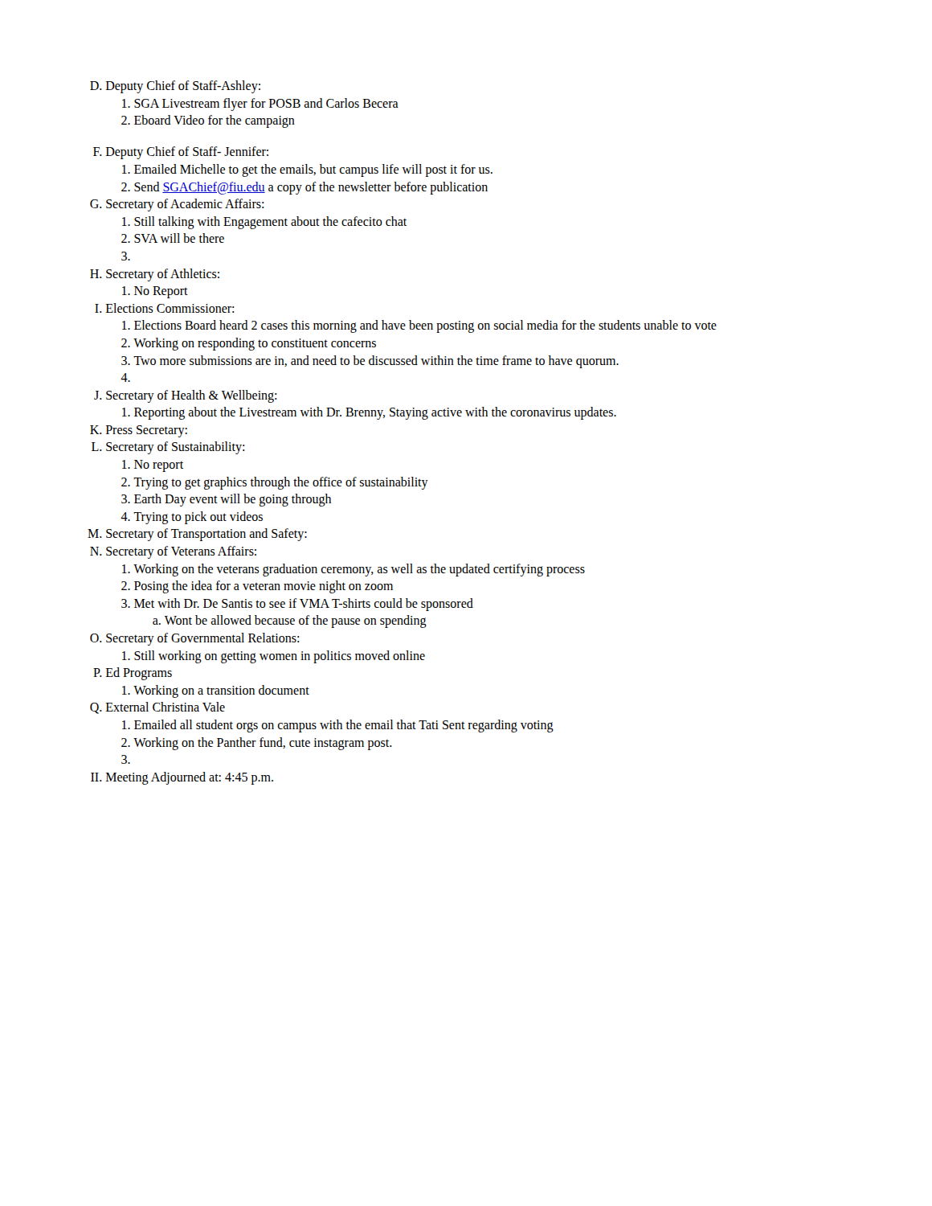Deputy Chief of Staff-Ashley:
SGA Livestream flyer for POSB and Carlos Becera
Eboard Video for the campaign
Deputy Chief of Staff- Jennifer:
Emailed Michelle to get the emails, but campus life will post it for us.
Send SGAChief@fiu.edu a copy of the newsletter before publication
Secretary of Academic Affairs:
Still talking with Engagement about the cafecito chat
SVA will be there
Secretary of Athletics:
No Report
Elections Commissioner:
Elections Board heard 2 cases this morning and have been posting on social media for the students unable to vote
Working on responding to constituent concerns
Two more submissions are in, and need to be discussed within the time frame to have quorum.
Secretary of Health & Wellbeing:
Reporting about the Livestream with Dr. Brenny, Staying active with the coronavirus updates.
Press Secretary:
Secretary of Sustainability:
No report
Trying to get graphics through the office of sustainability
Earth Day event will be going through
Trying to pick out videos
Secretary of Transportation and Safety:
Secretary of Veterans Affairs:
Working on the veterans graduation ceremony, as well as the updated certifying process
Posing the idea for a veteran movie night on zoom
Met with Dr. De Santis to see if VMA T-shirts could be sponsored
Wont be allowed because of the pause on spending
Secretary of Governmental Relations:
Still working on getting women in politics moved online
Ed Programs
Working on a transition document
External Christina Vale
Emailed all student orgs on campus with the email that Tati Sent regarding voting
Working on the Panther fund, cute instagram post.
Meeting Adjourned at: 4:45 p.m.